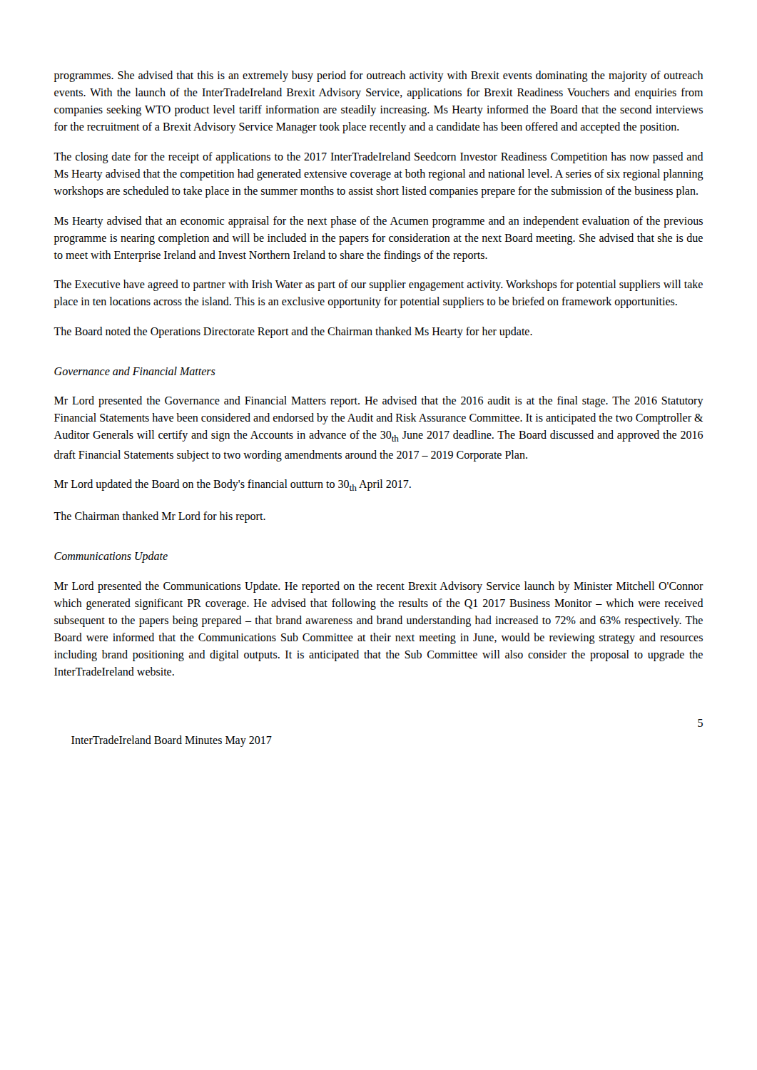programmes. She advised that this is an extremely busy period for outreach activity with Brexit events dominating the majority of outreach events. With the launch of the InterTradeIreland Brexit Advisory Service, applications for Brexit Readiness Vouchers and enquiries from companies seeking WTO product level tariff information are steadily increasing. Ms Hearty informed the Board that the second interviews for the recruitment of a Brexit Advisory Service Manager took place recently and a candidate has been offered and accepted the position.
The closing date for the receipt of applications to the 2017 InterTradeIreland Seedcorn Investor Readiness Competition has now passed and Ms Hearty advised that the competition had generated extensive coverage at both regional and national level. A series of six regional planning workshops are scheduled to take place in the summer months to assist short listed companies prepare for the submission of the business plan.
Ms Hearty advised that an economic appraisal for the next phase of the Acumen programme and an independent evaluation of the previous programme is nearing completion and will be included in the papers for consideration at the next Board meeting. She advised that she is due to meet with Enterprise Ireland and Invest Northern Ireland to share the findings of the reports.
The Executive have agreed to partner with Irish Water as part of our supplier engagement activity. Workshops for potential suppliers will take place in ten locations across the island. This is an exclusive opportunity for potential suppliers to be briefed on framework opportunities.
The Board noted the Operations Directorate Report and the Chairman thanked Ms Hearty for her update.
Governance and Financial Matters
Mr Lord presented the Governance and Financial Matters report. He advised that the 2016 audit is at the final stage. The 2016 Statutory Financial Statements have been considered and endorsed by the Audit and Risk Assurance Committee. It is anticipated the two Comptroller & Auditor Generals will certify and sign the Accounts in advance of the 30th June 2017 deadline. The Board discussed and approved the 2016 draft Financial Statements subject to two wording amendments around the 2017 – 2019 Corporate Plan.
Mr Lord updated the Board on the Body's financial outturn to 30th April 2017.
The Chairman thanked Mr Lord for his report.
Communications Update
Mr Lord presented the Communications Update. He reported on the recent Brexit Advisory Service launch by Minister Mitchell O'Connor which generated significant PR coverage. He advised that following the results of the Q1 2017 Business Monitor – which were received subsequent to the papers being prepared – that brand awareness and brand understanding had increased to 72% and 63% respectively. The Board were informed that the Communications Sub Committee at their next meeting in June, would be reviewing strategy and resources including brand positioning and digital outputs. It is anticipated that the Sub Committee will also consider the proposal to upgrade the InterTradeIreland website.
5
InterTradeIreland Board Minutes May 2017